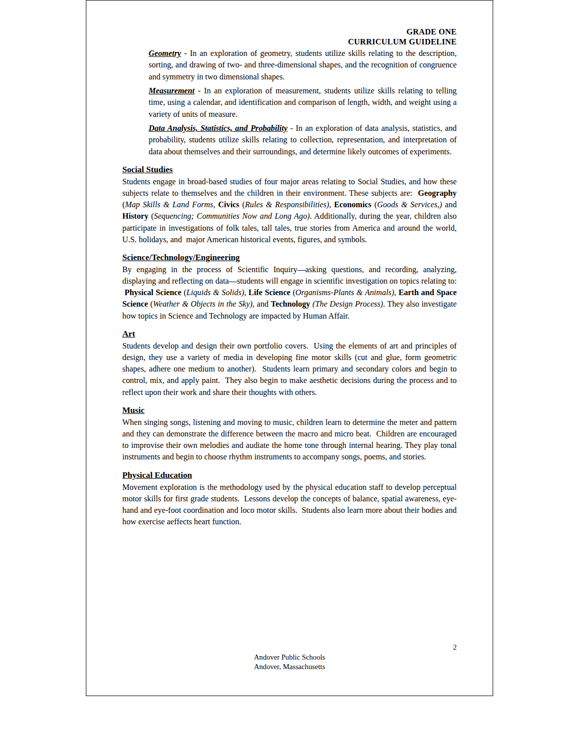GRADE ONE CURRICULUM GUIDELINE
Geometry - In an exploration of geometry, students utilize skills relating to the description, sorting, and drawing of two- and three-dimensional shapes, and the recognition of congruence and symmetry in two dimensional shapes.
Measurement - In an exploration of measurement, students utilize skills relating to telling time, using a calendar, and identification and comparison of length, width, and weight using a variety of units of measure.
Data Analysis, Statistics, and Probability - In an exploration of data analysis, statistics, and probability, students utilize skills relating to collection, representation, and interpretation of data about themselves and their surroundings, and determine likely outcomes of experiments.
Social Studies
Students engage in broad-based studies of four major areas relating to Social Studies, and how these subjects relate to themselves and the children in their environment. These subjects are: Geography (Map Skills & Land Forms, Civics (Rules & Responsibilities), Economics (Goods & Services,) and History (Sequencing; Communities Now and Long Ago). Additionally, during the year, children also participate in investigations of folk tales, tall tales, true stories from America and around the world, U.S. holidays, and major American historical events, figures, and symbols.
Science/Technology/Engineering
By engaging in the process of Scientific Inquiry—asking questions, and recording, analyzing, displaying and reflecting on data—students will engage in scientific investigation on topics relating to: Physical Science (Liquids & Solids), Life Science (Organisms-Plants & Animals), Earth and Space Science (Weather & Objects in the Sky), and Technology (The Design Process). They also investigate how topics in Science and Technology are impacted by Human Affair.
Art
Students develop and design their own portfolio covers. Using the elements of art and principles of design, they use a variety of media in developing fine motor skills (cut and glue, form geometric shapes, adhere one medium to another). Students learn primary and secondary colors and begin to control, mix, and apply paint. They also begin to make aesthetic decisions during the process and to reflect upon their work and share their thoughts with others.
Music
When singing songs, listening and moving to music, children learn to determine the meter and pattern and they can demonstrate the difference between the macro and micro beat. Children are encouraged to improvise their own melodies and audiate the home tone through internal hearing. They play tonal instruments and begin to choose rhythm instruments to accompany songs, poems, and stories.
Physical Education
Movement exploration is the methodology used by the physical education staff to develop perceptual motor skills for first grade students. Lessons develop the concepts of balance, spatial awareness, eye-hand and eye-foot coordination and loco motor skills. Students also learn more about their bodies and how exercise aeffects heart function.
2 Andover Public Schools
Andover, Massachusetts